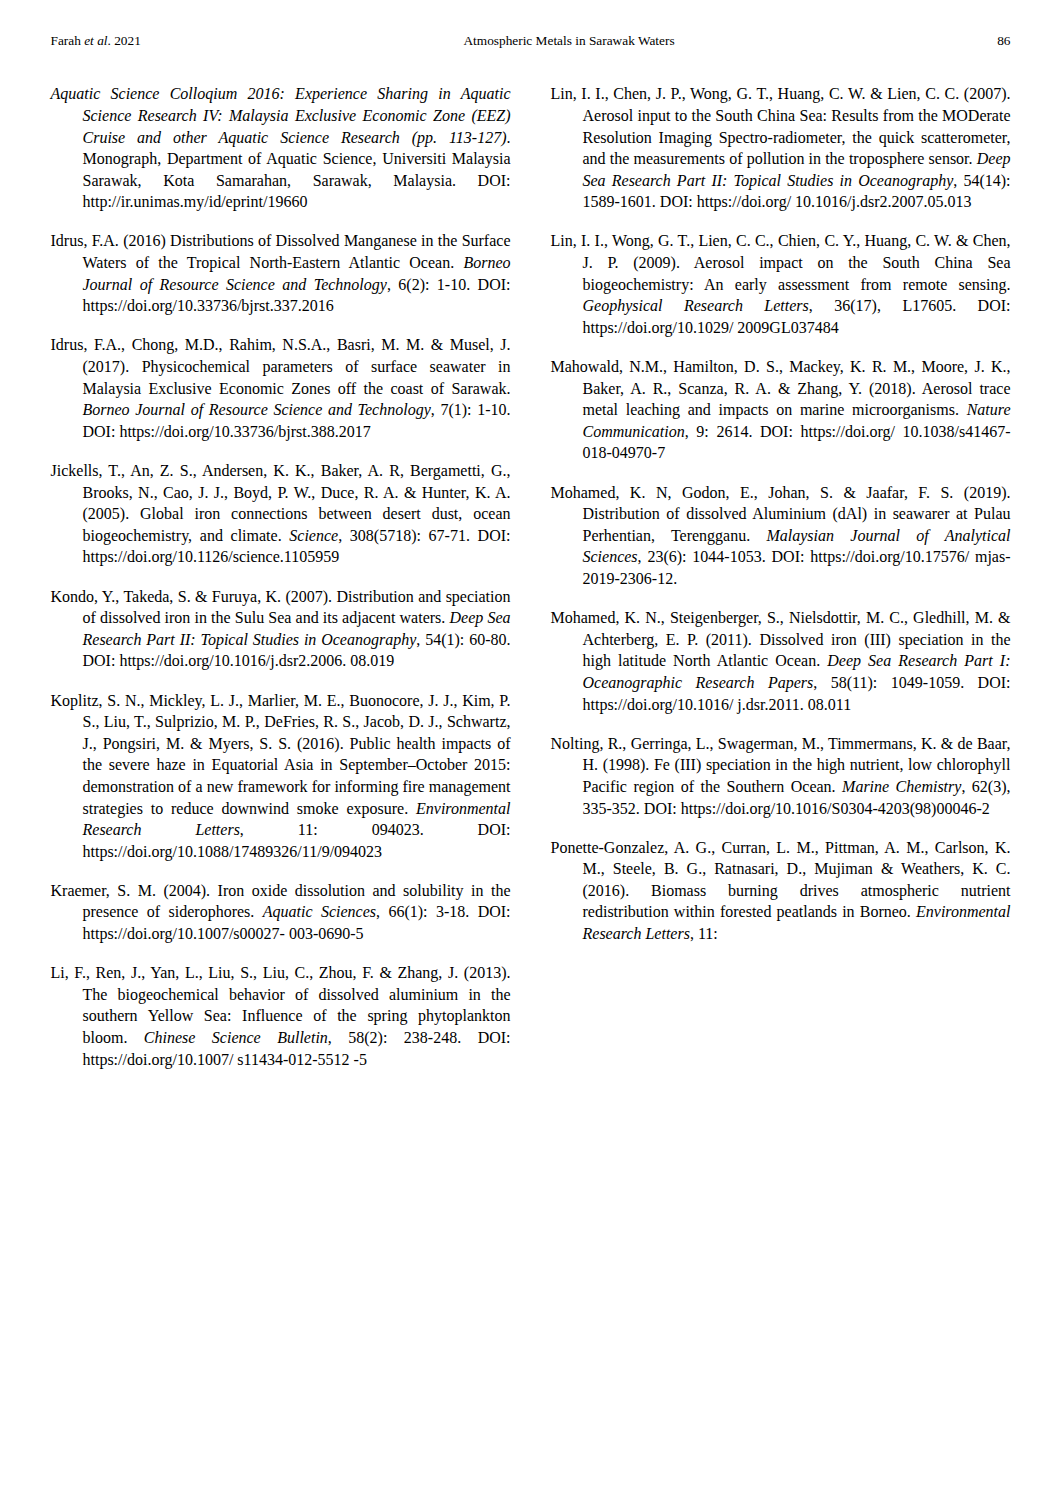Farah et al. 2021 Atmospheric Metals in Sarawak Waters 86
Aquatic Science Colloqium 2016: Experience Sharing in Aquatic Science Research IV: Malaysia Exclusive Economic Zone (EEZ) Cruise and other Aquatic Science Research (pp. 113-127). Monograph, Department of Aquatic Science, Universiti Malaysia Sarawak, Kota Samarahan, Sarawak, Malaysia. DOI: http://ir.unimas.my/id/eprint/19660
Idrus, F.A. (2016) Distributions of Dissolved Manganese in the Surface Waters of the Tropical North-Eastern Atlantic Ocean. Borneo Journal of Resource Science and Technology, 6(2): 1-10. DOI: https://doi.org/10.33736/bjrst.337.2016
Idrus, F.A., Chong, M.D., Rahim, N.S.A., Basri, M. M. & Musel, J. (2017). Physicochemical parameters of surface seawater in Malaysia Exclusive Economic Zones off the coast of Sarawak. Borneo Journal of Resource Science and Technology, 7(1): 1-10. DOI: https://doi.org/10.33736/bjrst.388.2017
Jickells, T., An, Z. S., Andersen, K. K., Baker, A. R, Bergametti, G., Brooks, N., Cao, J. J., Boyd, P. W., Duce, R. A. & Hunter, K. A. (2005). Global iron connections between desert dust, ocean biogeochemistry, and climate. Science, 308(5718): 67-71. DOI: https://doi.org/10.1126/science.1105959
Kondo, Y., Takeda, S. & Furuya, K. (2007). Distribution and speciation of dissolved iron in the Sulu Sea and its adjacent waters. Deep Sea Research Part II: Topical Studies in Oceanography, 54(1): 60-80. DOI: https://doi.org/10.1016/j.dsr2.2006. 08.019
Koplitz, S. N., Mickley, L. J., Marlier, M. E., Buonocore, J. J., Kim, P. S., Liu, T., Sulprizio, M. P., DeFries, R. S., Jacob, D. J., Schwartz, J., Pongsiri, M. & Myers, S. S. (2016). Public health impacts of the severe haze in Equatorial Asia in September–October 2015: demonstration of a new framework for informing fire management strategies to reduce downwind smoke exposure. Environmental Research Letters, 11: 094023. DOI: https://doi.org/10.1088/17489326/11/9/094023
Kraemer, S. M. (2004). Iron oxide dissolution and solubility in the presence of siderophores. Aquatic Sciences, 66(1): 3-18. DOI: https://doi.org/10.1007/s00027- 003-0690-5
Li, F., Ren, J., Yan, L., Liu, S., Liu, C., Zhou, F. & Zhang, J. (2013). The biogeochemical behavior of dissolved aluminium in the southern Yellow Sea: Influence of the spring phytoplankton bloom. Chinese Science Bulletin, 58(2): 238-248. DOI: https://doi.org/10.1007/ s11434-012-5512 -5
Lin, I. I., Chen, J. P., Wong, G. T., Huang, C. W. & Lien, C. C. (2007). Aerosol input to the South China Sea: Results from the MODerate Resolution Imaging Spectro-radiometer, the quick scatterometer, and the measurements of pollution in the troposphere sensor. Deep Sea Research Part II: Topical Studies in Oceanography, 54(14): 1589-1601. DOI: https://doi.org/ 10.1016/j.dsr2.2007.05.013
Lin, I. I., Wong, G. T., Lien, C. C., Chien, C. Y., Huang, C. W. & Chen, J. P. (2009). Aerosol impact on the South China Sea biogeochemistry: An early assessment from remote sensing. Geophysical Research Letters, 36(17), L17605. DOI: https://doi.org/10.1029/ 2009GL037484
Mahowald, N.M., Hamilton, D. S., Mackey, K. R. M., Moore, J. K., Baker, A. R., Scanza, R. A. & Zhang, Y. (2018). Aerosol trace metal leaching and impacts on marine microorganisms. Nature Communication, 9: 2614. DOI: https://doi.org/ 10.1038/s41467-018-04970-7
Mohamed, K. N, Godon, E., Johan, S. & Jaafar, F. S. (2019). Distribution of dissolved Aluminium (dAl) in seawarer at Pulau Perhentian, Terengganu. Malaysian Journal of Analytical Sciences, 23(6): 1044-1053. DOI: https://doi.org/10.17576/ mjas-2019-2306-12.
Mohamed, K. N., Steigenberger, S., Nielsdottir, M. C., Gledhill, M. & Achterberg, E. P. (2011). Dissolved iron (III) speciation in the high latitude North Atlantic Ocean. Deep Sea Research Part I: Oceanographic Research Papers, 58(11): 1049-1059. DOI: https://doi.org/10.1016/ j.dsr.2011. 08.011
Nolting, R., Gerringa, L., Swagerman, M., Timmermans, K. & de Baar, H. (1998). Fe (III) speciation in the high nutrient, low chlorophyll Pacific region of the Southern Ocean. Marine Chemistry, 62(3), 335-352. DOI: https://doi.org/10.1016/S0304-4203(98)00046-2
Ponette-Gonzalez, A. G., Curran, L. M., Pittman, A. M., Carlson, K. M., Steele, B. G., Ratnasari, D., Mujiman & Weathers, K. C. (2016). Biomass burning drives atmospheric nutrient redistribution within forested peatlands in Borneo. Environmental Research Letters, 11: